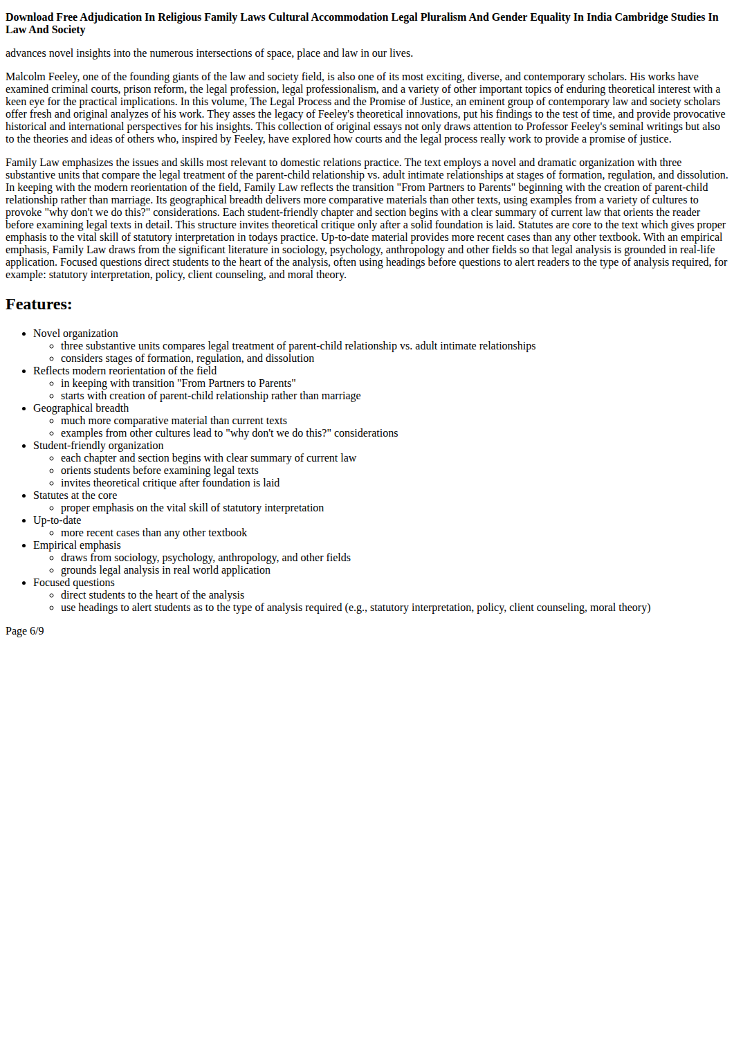Download Free Adjudication In Religious Family Laws Cultural Accommodation Legal Pluralism And Gender Equality In India Cambridge Studies In Law And Society
advances novel insights into the numerous intersections of space, place and law in our lives.
Malcolm Feeley, one of the founding giants of the law and society field, is also one of its most exciting, diverse, and contemporary scholars. His works have examined criminal courts, prison reform, the legal profession, legal professionalism, and a variety of other important topics of enduring theoretical interest with a keen eye for the practical implications. In this volume, The Legal Process and the Promise of Justice, an eminent group of contemporary law and society scholars offer fresh and original analyzes of his work. They asses the legacy of Feeley's theoretical innovations, put his findings to the test of time, and provide provocative historical and international perspectives for his insights. This collection of original essays not only draws attention to Professor Feeley's seminal writings but also to the theories and ideas of others who, inspired by Feeley, have explored how courts and the legal process really work to provide a promise of justice.
Family Law emphasizes the issues and skills most relevant to domestic relations practice. The text employs a novel and dramatic organization with three substantive units that compare the legal treatment of the parent-child relationship vs. adult intimate relationships at stages of formation, regulation, and dissolution. In keeping with the modern reorientation of the field, Family Law reflects the transition "From Partners to Parents" beginning with the creation of parent-child relationship rather than marriage. Its geographical breadth delivers more comparative materials than other texts, using examples from a variety of cultures to provoke "why don't we do this?" considerations. Each student-friendly chapter and section begins with a clear summary of current law that orients the reader before examining legal texts in detail. This structure invites theoretical critique only after a solid foundation is laid. Statutes are core to the text which gives proper emphasis to the vital skill of statutory interpretation in todays practice. Up-to-date material provides more recent cases than any other textbook. With an empirical emphasis, Family Law draws from the significant literature in sociology, psychology, anthropology and other fields so that legal analysis is grounded in real-life application. Focused questions direct students to the heart of the analysis, often using headings before questions to alert readers to the type of analysis required, for example: statutory interpretation, policy, client counseling, and moral theory.
Features:
Novel organization
three substantive units compares legal treatment of parent-child relationship vs. adult intimate relationships
considers stages of formation, regulation, and dissolution
Reflects modern reorientation of the field
in keeping with transition "From Partners to Parents"
starts with creation of parent-child relationship rather than marriage
Geographical breadth
much more comparative material than current texts
examples from other cultures lead to "why don't we do this?" considerations
Student-friendly organization
each chapter and section begins with clear summary of current law
orients students before examining legal texts
invites theoretical critique after foundation is laid
Statutes at the core
proper emphasis on the vital skill of statutory interpretation
Up-to-date
more recent cases than any other textbook
Empirical emphasis
draws from sociology, psychology, anthropology, and other fields
grounds legal analysis in real world application
Focused questions
direct students to the heart of the analysis
use headings to alert students as to the type of analysis required (e.g., statutory interpretation, policy, client counseling, moral theory)
Page 6/9